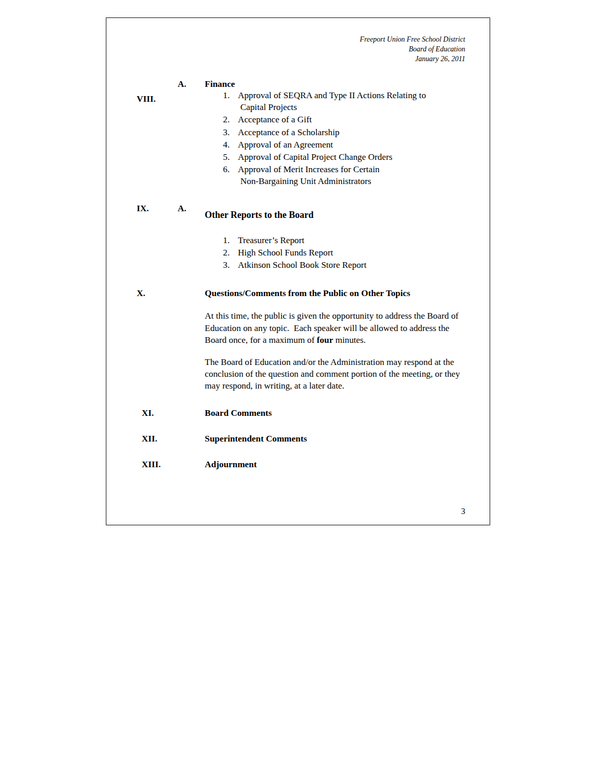Freeport Union Free School District
Board of Education
January 26, 2011
VIII.
A.
Finance
Approval of SEQRA and Type II Actions Relating toCapital Projects
Acceptance of a Gift
Acceptance of a Scholarship
Approval of an Agreement
Approval of Capital Project Change Orders
Approval of Merit Increases for CertainNon-Bargaining Unit Administrators
IX.
A.
Other Reports to the Board
Treasurer’s Report
High School Funds Report
Atkinson School Book Store Report
X.
Questions/Comments from the Public on Other Topics
At this time, the public is given the opportunity to address the Board of Education on any topic. Each speaker will be allowed to address the Board once, for a maximum of four minutes.
The Board of Education and/or the Administration may respond at the conclusion of the question and comment portion of the meeting, or they may respond, in writing, at a later date.
XI.
Board Comments
XII.
Superintendent Comments
XIII.
Adjournment
3